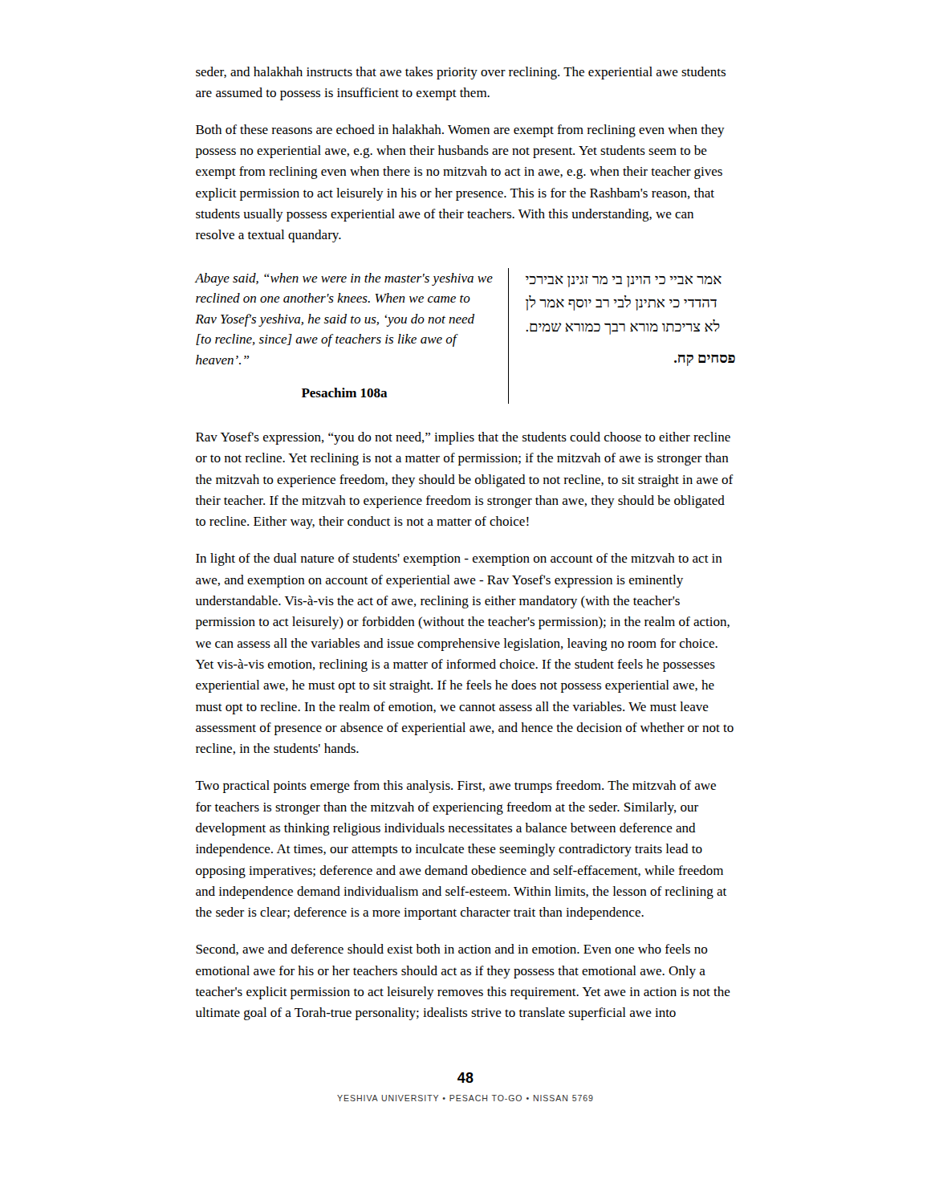seder, and halakhah instructs that awe takes priority over reclining. The experiential awe students are assumed to possess is insufficient to exempt them.
Both of these reasons are echoed in halakhah. Women are exempt from reclining even when they possess no experiential awe, e.g. when their husbands are not present. Yet students seem to be exempt from reclining even when there is no mitzvah to act in awe, e.g. when their teacher gives explicit permission to act leisurely in his or her presence. This is for the Rashbam's reason, that students usually possess experiential awe of their teachers. With this understanding, we can resolve a textual quandary.
Abaye said, “when we were in the master's yeshiva we reclined on one another's knees. When we came to Rav Yosef's yeshiva, he said to us, ‘you do not need [to recline, since] awe of teachers is like awe of heaven’.”
Pesachim 108a
אמר אביי כי הוינן בי מר זגינן אבירכי דהדדי כי אתינן לבי רב יוסף אמר לן לא צריכתו מורא רבך כמורא שמים.
פסחים קח.
Rav Yosef's expression, “you do not need,” implies that the students could choose to either recline or to not recline. Yet reclining is not a matter of permission; if the mitzvah of awe is stronger than the mitzvah to experience freedom, they should be obligated to not recline, to sit straight in awe of their teacher. If the mitzvah to experience freedom is stronger than awe, they should be obligated to recline. Either way, their conduct is not a matter of choice!
In light of the dual nature of students' exemption - exemption on account of the mitzvah to act in awe, and exemption on account of experiential awe - Rav Yosef's expression is eminently understandable. Vis-à-vis the act of awe, reclining is either mandatory (with the teacher's permission to act leisurely) or forbidden (without the teacher's permission); in the realm of action, we can assess all the variables and issue comprehensive legislation, leaving no room for choice. Yet vis-à-vis emotion, reclining is a matter of informed choice. If the student feels he possesses experiential awe, he must opt to sit straight. If he feels he does not possess experiential awe, he must opt to recline. In the realm of emotion, we cannot assess all the variables. We must leave assessment of presence or absence of experiential awe, and hence the decision of whether or not to recline, in the students' hands.
Two practical points emerge from this analysis. First, awe trumps freedom. The mitzvah of awe for teachers is stronger than the mitzvah of experiencing freedom at the seder. Similarly, our development as thinking religious individuals necessitates a balance between deference and independence. At times, our attempts to inculcate these seemingly contradictory traits lead to opposing imperatives; deference and awe demand obedience and self-effacement, while freedom and independence demand individualism and self-esteem. Within limits, the lesson of reclining at the seder is clear; deference is a more important character trait than independence.
Second, awe and deference should exist both in action and in emotion. Even one who feels no emotional awe for his or her teachers should act as if they possess that emotional awe. Only a teacher's explicit permission to act leisurely removes this requirement. Yet awe in action is not the ultimate goal of a Torah-true personality; idealists strive to translate superficial awe into
48
YESHIVA UNIVERSITY • PESACH TO-GO • NISSAN 5769